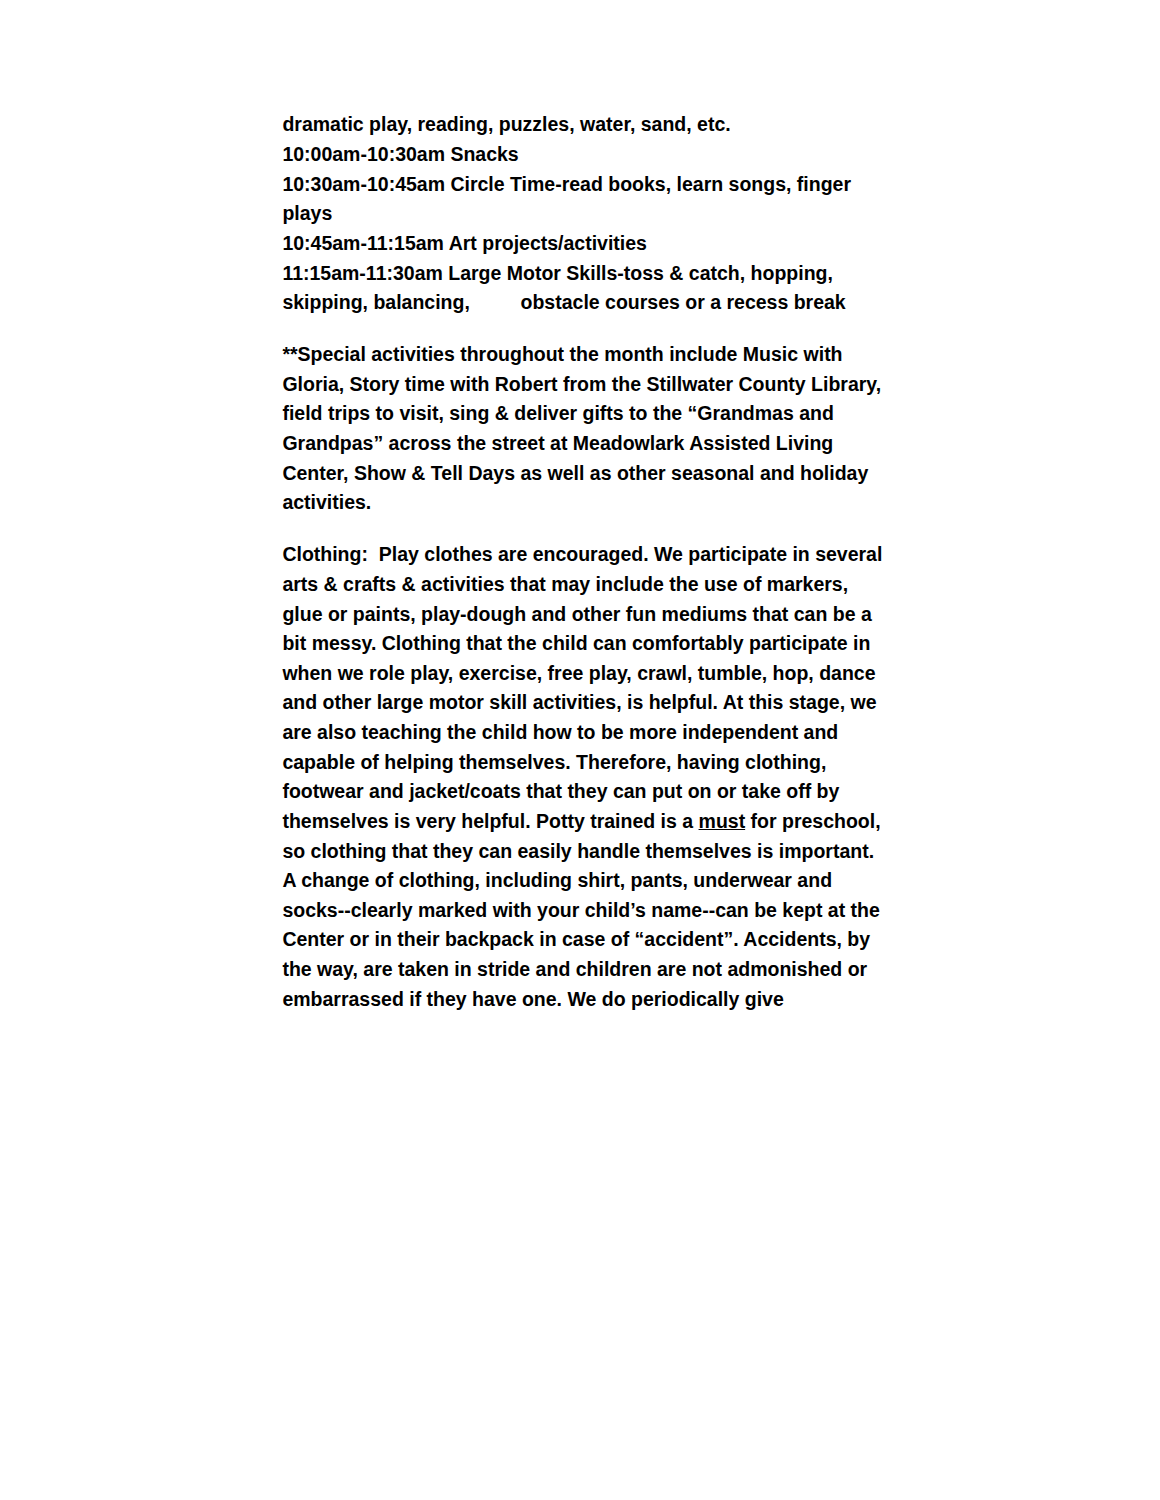dramatic play, reading, puzzles, water, sand, etc.
10:00am-10:30am Snacks
10:30am-10:45am Circle Time-read books, learn songs, finger plays
10:45am-11:15am Art projects/activities
11:15am-11:30am Large Motor Skills-toss & catch, hopping, skipping, balancing, obstacle courses or a recess break
**Special activities throughout the month include Music with Gloria, Story time with Robert from the Stillwater County Library, field trips to visit, sing & deliver gifts to the “Grandmas and Grandpas” across the street at Meadowlark Assisted Living Center, Show & Tell Days as well as other seasonal and holiday activities.
Clothing: Play clothes are encouraged. We participate in several arts & crafts & activities that may include the use of markers, glue or paints, play-dough and other fun mediums that can be a bit messy. Clothing that the child can comfortably participate in when we role play, exercise, free play, crawl, tumble, hop, dance and other large motor skill activities, is helpful. At this stage, we are also teaching the child how to be more independent and capable of helping themselves. Therefore, having clothing, footwear and jacket/coats that they can put on or take off by themselves is very helpful. Potty trained is a must for preschool, so clothing that they can easily handle themselves is important. A change of clothing, including shirt, pants, underwear and socks--clearly marked with your child’s name--can be kept at the Center or in their backpack in case of “accident”. Accidents, by the way, are taken in stride and children are not admonished or embarrassed if they have one. We do periodically give